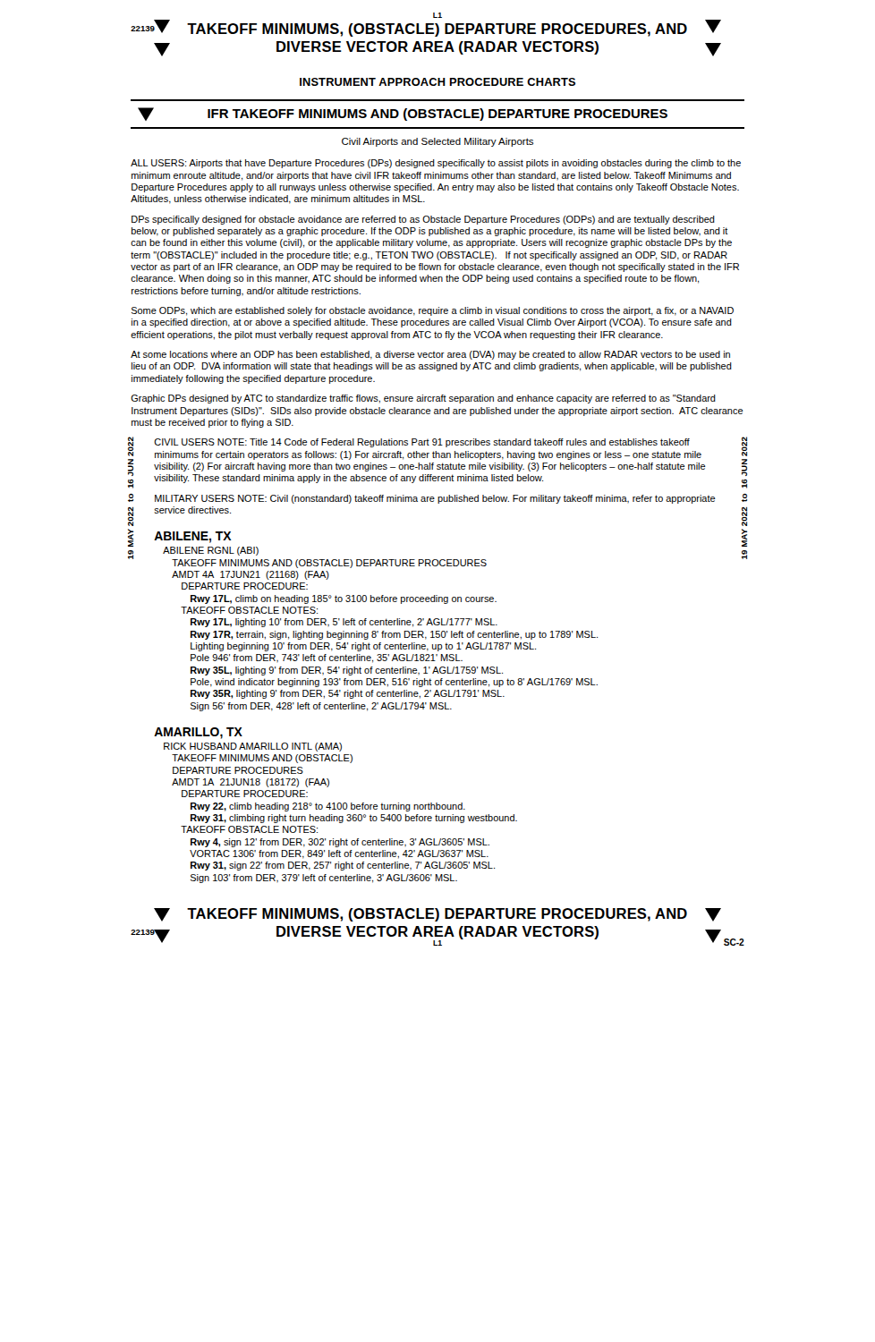22139
L1
TAKEOFF MINIMUMS, (OBSTACLE) DEPARTURE PROCEDURES, AND
DIVERSE VECTOR AREA (RADAR VECTORS)
INSTRUMENT APPROACH PROCEDURE CHARTS
IFR TAKEOFF MINIMUMS AND (OBSTACLE) DEPARTURE PROCEDURES
Civil Airports and Selected Military Airports
ALL USERS: Airports that have Departure Procedures (DPs) designed specifically to assist pilots in avoiding obstacles during the climb to the minimum enroute altitude, and/or airports that have civil IFR takeoff minimums other than standard, are listed below. Takeoff Minimums and Departure Procedures apply to all runways unless otherwise specified. An entry may also be listed that contains only Takeoff Obstacle Notes. Altitudes, unless otherwise indicated, are minimum altitudes in MSL.
DPs specifically designed for obstacle avoidance are referred to as Obstacle Departure Procedures (ODPs) and are textually described below, or published separately as a graphic procedure. If the ODP is published as a graphic procedure, its name will be listed below, and it can be found in either this volume (civil), or the applicable military volume, as appropriate. Users will recognize graphic obstacle DPs by the term "(OBSTACLE)" included in the procedure title; e.g., TETON TWO (OBSTACLE). If not specifically assigned an ODP, SID, or RADAR vector as part of an IFR clearance, an ODP may be required to be flown for obstacle clearance, even though not specifically stated in the IFR clearance. When doing so in this manner, ATC should be informed when the ODP being used contains a specified route to be flown, restrictions before turning, and/or altitude restrictions.
Some ODPs, which are established solely for obstacle avoidance, require a climb in visual conditions to cross the airport, a fix, or a NAVAID in a specified direction, at or above a specified altitude. These procedures are called Visual Climb Over Airport (VCOA). To ensure safe and efficient operations, the pilot must verbally request approval from ATC to fly the VCOA when requesting their IFR clearance.
At some locations where an ODP has been established, a diverse vector area (DVA) may be created to allow RADAR vectors to be used in lieu of an ODP. DVA information will state that headings will be as assigned by ATC and climb gradients, when applicable, will be published immediately following the specified departure procedure.
Graphic DPs designed by ATC to standardize traffic flows, ensure aircraft separation and enhance capacity are referred to as "Standard Instrument Departures (SIDs)". SIDs also provide obstacle clearance and are published under the appropriate airport section. ATC clearance must be received prior to flying a SID.
19 MAY 2022 to 16 JUN 2022
19 MAY 2022 to 16 JUN 2022
CIVIL USERS NOTE: Title 14 Code of Federal Regulations Part 91 prescribes standard takeoff rules and establishes takeoff minimums for certain operators as follows: (1) For aircraft, other than helicopters, having two engines or less – one statute mile visibility. (2) For aircraft having more than two engines – one-half statute mile visibility. (3) For helicopters – one-half statute mile visibility. These standard minima apply in the absence of any different minima listed below.
MILITARY USERS NOTE: Civil (nonstandard) takeoff minima are published below. For military takeoff minima, refer to appropriate service directives.
ABILENE, TX
ABILENE RGNL (ABI)
TAKEOFF MINIMUMS AND (OBSTACLE) DEPARTURE PROCEDURES
AMDT 4A 17JUN21 (21168) (FAA)
DEPARTURE PROCEDURE:
Rwy 17L, climb on heading 185° to 3100 before proceeding on course.
TAKEOFF OBSTACLE NOTES:
Rwy 17L, lighting 10' from DER, 5' left of centerline, 2' AGL/1777' MSL.
Rwy 17R, terrain, sign, lighting beginning 8' from DER, 150' left of centerline, up to 1789' MSL.
Lighting beginning 10' from DER, 54' right of centerline, up to 1' AGL/1787' MSL.
Pole 946' from DER, 743' left of centerline, 35' AGL/1821' MSL.
Rwy 35L, lighting 9' from DER, 54' right of centerline, 1' AGL/1759' MSL.
Pole, wind indicator beginning 193' from DER, 516' right of centerline, up to 8' AGL/1769' MSL.
Rwy 35R, lighting 9' from DER, 54' right of centerline, 2' AGL/1791' MSL.
Sign 56' from DER, 428' left of centerline, 2' AGL/1794' MSL.
AMARILLO, TX
RICK HUSBAND AMARILLO INTL (AMA)
TAKEOFF MINIMUMS AND (OBSTACLE)
DEPARTURE PROCEDURES
AMDT 1A 21JUN18 (18172) (FAA)
DEPARTURE PROCEDURE:
Rwy 22, climb heading 218° to 4100 before turning northbound.
Rwy 31, climbing right turn heading 360° to 5400 before turning westbound.
TAKEOFF OBSTACLE NOTES:
Rwy 4, sign 12' from DER, 302' right of centerline, 3' AGL/3605' MSL.
VORTAC 1306' from DER, 849' left of centerline, 42' AGL/3637' MSL.
Rwy 31, sign 22' from DER, 257' right of centerline, 7' AGL/3605' MSL.
Sign 103' from DER, 379' left of centerline, 3' AGL/3606' MSL.
TAKEOFF MINIMUMS, (OBSTACLE) DEPARTURE PROCEDURES, AND
DIVERSE VECTOR AREA (RADAR VECTORS)
22139
SC-2
L1